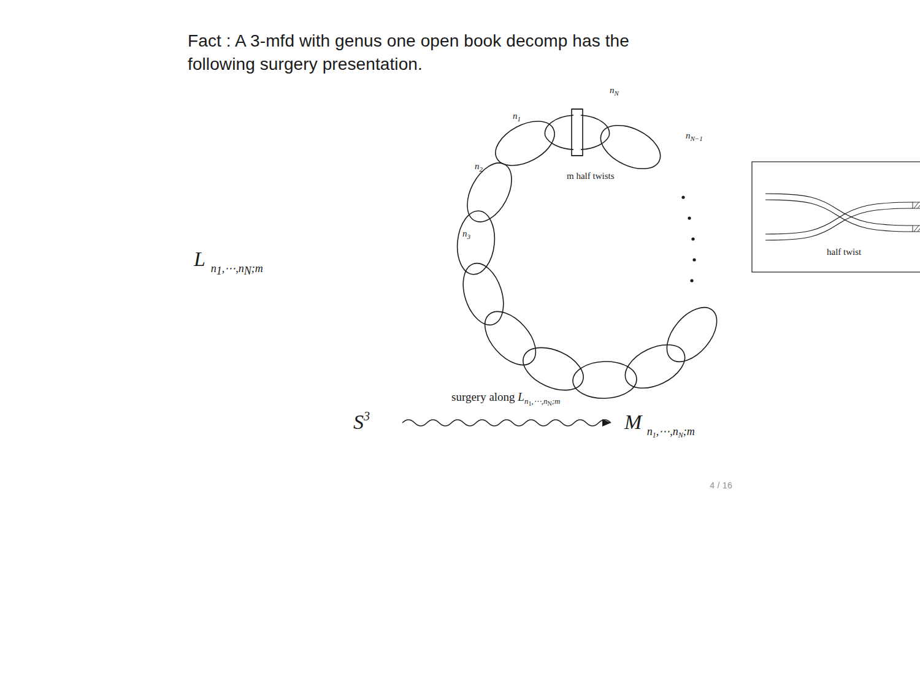Fact : A 3-mfd with genus one open book decomp has the
following surgery presentation.
L n1,⋯,nN;m n1 nN nN−1 n2 n3 m half twists half twist M ===== --> surgery along Ln1,⋯,nN;m S3 M n1,⋯,nN;m
4 / 16